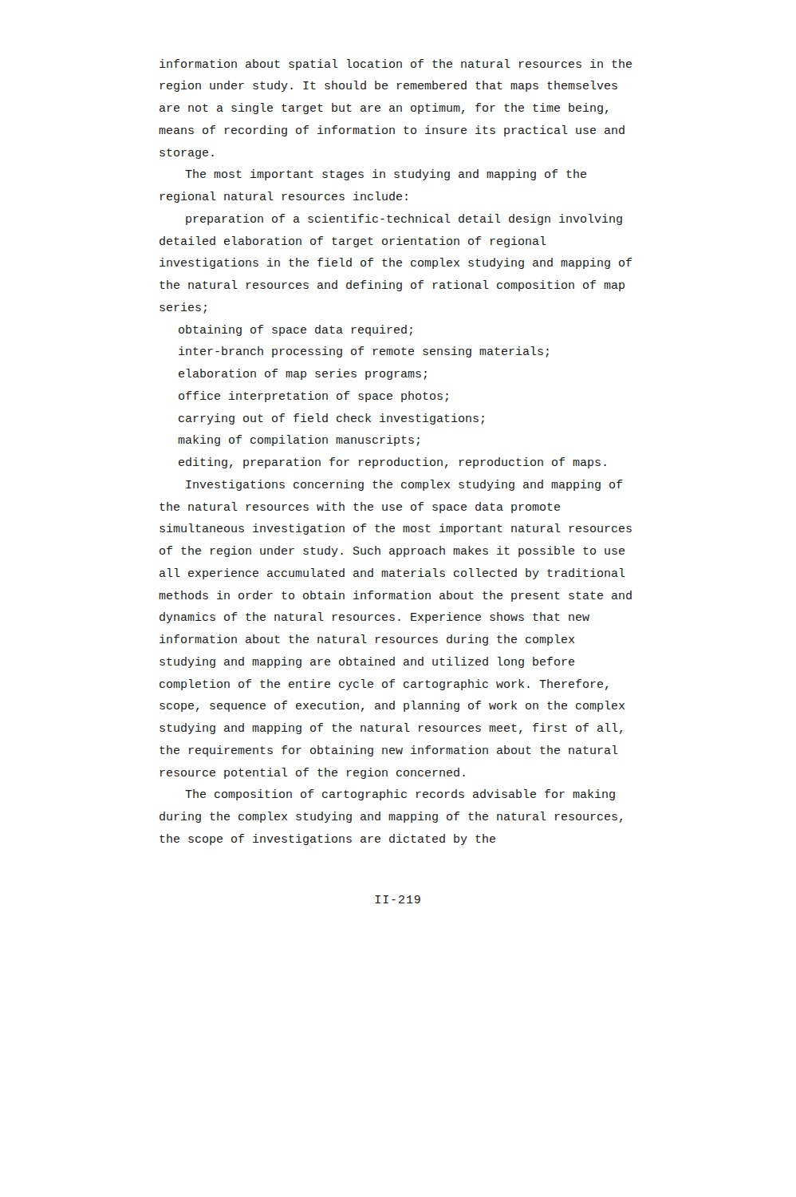information about spatial location of the natural resources in the region under study. It should be remembered that maps themselves are not a single target but are an optimum, for the time being, means of recording of information to insure its practical use and storage.
The most important stages in studying and mapping of the regional natural resources include:
preparation of a scientific-technical detail design involving detailed elaboration of target orientation of regional investigations in the field of the complex studying and mapping of the natural resources and defining of rational composition of map series;
obtaining of space data required;
inter-branch processing of remote sensing materials;
elaboration of map series programs;
office interpretation of space photos;
carrying out of field check investigations;
making of compilation manuscripts;
editing, preparation for reproduction, reproduction of maps.
Investigations concerning the complex studying and mapping of the natural resources with the use of space data promote simultaneous investigation of the most important natural resources of the region under study. Such approach makes it possible to use all experience accumulated and materials collected by traditional methods in order to obtain information about the present state and dynamics of the natural resources. Experience shows that new information about the natural resources during the complex studying and mapping are obtained and utilized long before completion of the entire cycle of cartographic work. Therefore, scope, sequence of execution, and planning of work on the complex studying and mapping of the natural resources meet, first of all, the requirements for obtaining new information about the natural resource potential of the region concerned.
The composition of cartographic records advisable for making during the complex studying and mapping of the natural resources, the scope of investigations are dictated by the
II-219